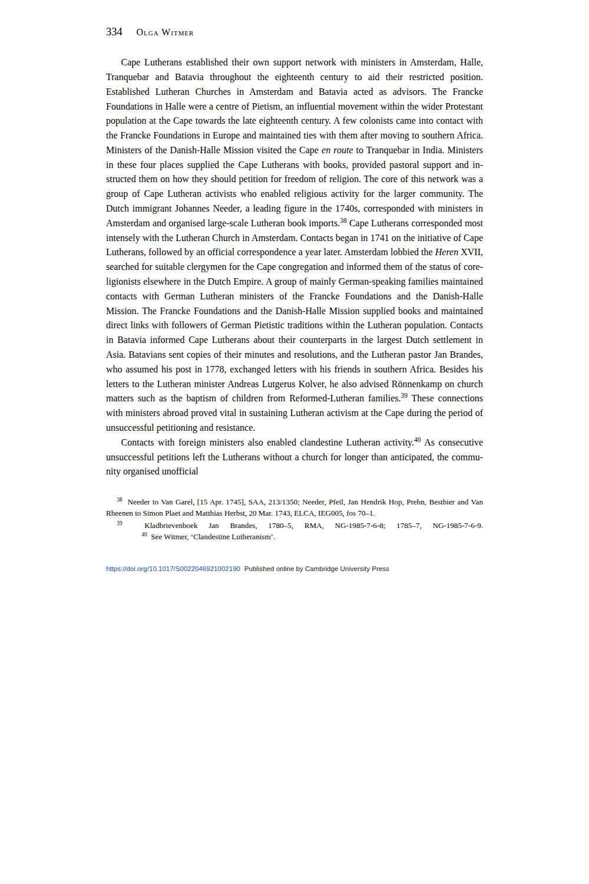334 Olga Witmer
Cape Lutherans established their own support network with ministers in Amsterdam, Halle, Tranquebar and Batavia throughout the eighteenth century to aid their restricted position. Established Lutheran Churches in Amsterdam and Batavia acted as advisors. The Francke Foundations in Halle were a centre of Pietism, an influential movement within the wider Protestant population at the Cape towards the late eighteenth century. A few colonists came into contact with the Francke Foundations in Europe and maintained ties with them after moving to southern Africa. Ministers of the Danish-Halle Mission visited the Cape en route to Tranquebar in India. Ministers in these four places supplied the Cape Lutherans with books, provided pastoral support and instructed them on how they should petition for freedom of religion. The core of this network was a group of Cape Lutheran activists who enabled religious activity for the larger community. The Dutch immigrant Johannes Needer, a leading figure in the 1740s, corresponded with ministers in Amsterdam and organised large-scale Lutheran book imports.38 Cape Lutherans corresponded most intensely with the Lutheran Church in Amsterdam. Contacts began in 1741 on the initiative of Cape Lutherans, followed by an official correspondence a year later. Amsterdam lobbied the Heren XVII, searched for suitable clergymen for the Cape congregation and informed them of the status of coreligionists elsewhere in the Dutch Empire. A group of mainly German-speaking families maintained contacts with German Lutheran ministers of the Francke Foundations and the Danish-Halle Mission. The Francke Foundations and the Danish-Halle Mission supplied books and maintained direct links with followers of German Pietistic traditions within the Lutheran population. Contacts in Batavia informed Cape Lutherans about their counterparts in the largest Dutch settlement in Asia. Batavians sent copies of their minutes and resolutions, and the Lutheran pastor Jan Brandes, who assumed his post in 1778, exchanged letters with his friends in southern Africa. Besides his letters to the Lutheran minister Andreas Lutgerus Kolver, he also advised Rönnenkamp on church matters such as the baptism of children from Reformed-Lutheran families.39 These connections with ministers abroad proved vital in sustaining Lutheran activism at the Cape during the period of unsuccessful petitioning and resistance.
Contacts with foreign ministers also enabled clandestine Lutheran activity.40 As consecutive unsuccessful petitions left the Lutherans without a church for longer than anticipated, the community organised unofficial
38 Needer to Van Garel, [15 Apr. 1745], SAA, 213/1350; Needer, Pfeil, Jan Hendrik Hop, Prehn, Bestbier and Van Rheenen to Simon Plaet and Matthias Herbst, 20 Mar. 1743, ELCA, IEG005, fos 70–1.
39 Kladbrievenboek Jan Brandes, 1780–5, RMA, NG-1985-7-6-8; 1785–7, NG-1985-7-6-9.40 See Witmer, ‘Clandestine Lutheranism’.
https://doi.org/10.1017/S0022046921002190 Published online by Cambridge University Press